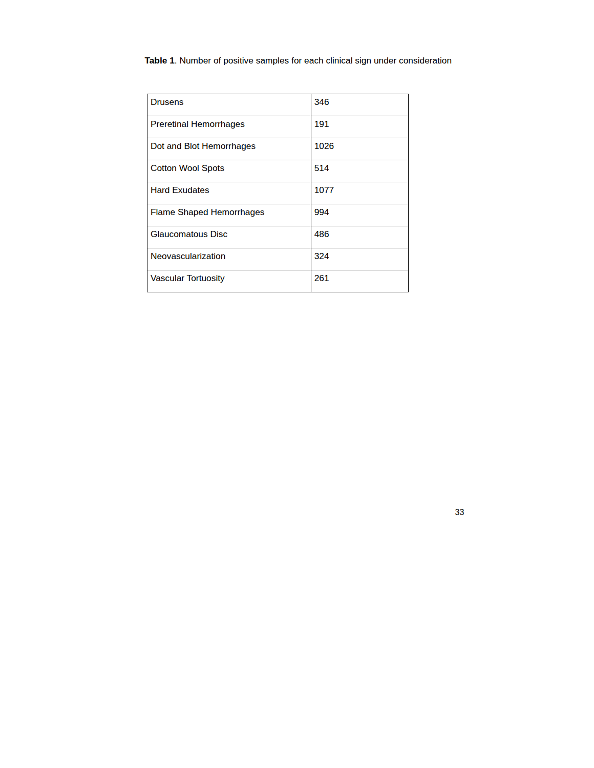Table 1. Number of positive samples for each clinical sign under consideration
| Drusens | 346 |
| Preretinal Hemorrhages | 191 |
| Dot and Blot Hemorrhages | 1026 |
| Cotton Wool Spots | 514 |
| Hard Exudates | 1077 |
| Flame Shaped Hemorrhages | 994 |
| Glaucomatous Disc | 486 |
| Neovascularization | 324 |
| Vascular Tortuosity | 261 |
33